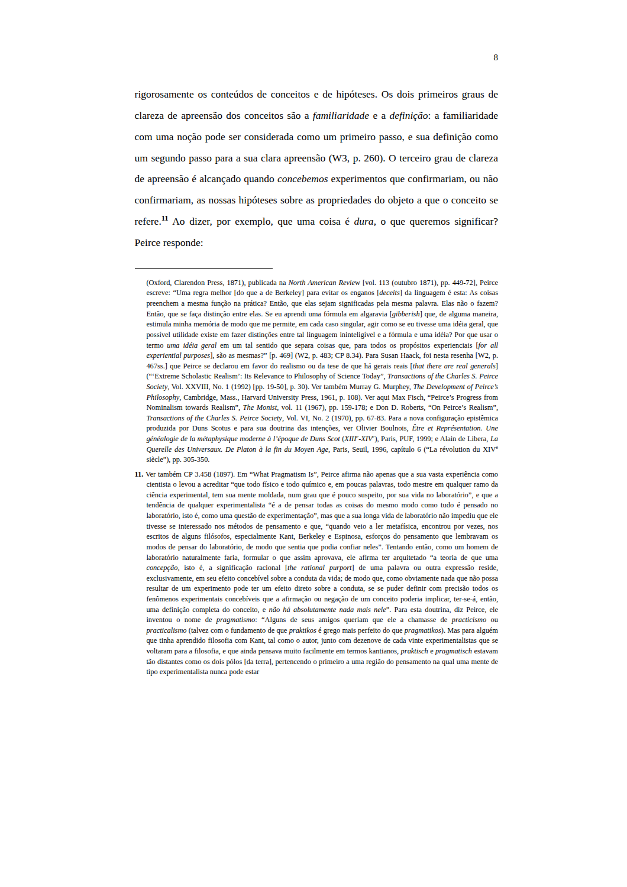8
rigorosamente os conteúdos de conceitos e de hipóteses. Os dois primeiros graus de clareza de apreensão dos conceitos são a familiaridade e a definição: a familiaridade com uma noção pode ser considerada como um primeiro passo, e sua definição como um segundo passo para a sua clara apreensão (W3, p. 260). O terceiro grau de clareza de apreensão é alcançado quando concebemos experimentos que confirmariam, ou não confirmariam, as nossas hipóteses sobre as propriedades do objeto a que o conceito se refere.11 Ao dizer, por exemplo, que uma coisa é dura, o que queremos significar? Peirce responde:
(Oxford, Clarendon Press, 1871), publicada na North American Review [vol. 113 (outubro 1871), pp. 449-72], Peirce escreve: “Uma regra melhor [do que a de Berkeley] para evitar os enganos [deceits] da linguagem é esta: As coisas preenchem a mesma função na prática? Então, que elas sejam significadas pela mesma palavra. Elas não o fazem? Então, que se faça distinção entre elas. Se eu aprendi uma fórmula em algaravia [gibberish] que, de alguma maneira, estimula minha memória de modo que me permite, em cada caso singular, agir como se eu tivesse uma idéia geral, que possível utilidade existe em fazer distinções entre tal linguagem ininteligível e a fórmula e uma idéia? Por que usar o termo uma idéia geral em um tal sentido que separa coisas que, para todos os propósitos experienciais [for all experiential purposes], são as mesmas?” [p. 469] (W2, p. 483; CP 8.34). Para Susan Haack, foi nesta resenha [W2, p. 467ss.] que Peirce se declarou em favor do realismo ou da tese de que há gerais reais [that there are real generals] (“‘Extreme Scholastic Realism’: Its Relevance to Philosophy of Science Today”, Transactions of the Charles S. Peirce Society, Vol. XXVIII, No. 1 (1992) [pp. 19-50], p. 30). Ver também Murray G. Murphey, The Development of Peirce’s Philosophy, Cambridge, Mass., Harvard University Press, 1961, p. 108). Ver aqui Max Fisch, “Peirce’s Progress from Nominalism towards Realism”, The Monist, vol. 11 (1967), pp. 159-178; e Don D. Roberts, “On Peirce’s Realism”, Transactions of the Charles S. Peirce Society, Vol. VI, No. 2 (1970), pp. 67-83. Para a nova configuração epistêmica produzida por Duns Scotus e para sua doutrina das intenções, ver Olivier Boulnois, Être et Représentation. Une généalogie de la métaphysique moderne à l’époque de Duns Scot (XIIIe-XIVe), Paris, PUF, 1999; e Alain de Libera, La Querelle des Universaux. De Platon à la fin du Moyen Age, Paris, Seuil, 1996, capítulo 6 (“La révolution du XIVe siècle”), pp. 305-350.
11. Ver também CP 3.458 (1897). Em “What Pragmatism Is”, Peirce afirma não apenas que a sua vasta experiência como cientista o levou a acreditar “que todo físico e todo químico e, em poucas palavras, todo mestre em qualquer ramo da ciência experimental, tem sua mente moldada, num grau que é pouco suspeito, por sua vida no laboratório”, e que a tendência de qualquer experimentalista “é a de pensar todas as coisas do mesmo modo como tudo é pensado no laboratório, isto é, como uma questão de experimentação”, mas que a sua longa vida de laboratório não impediu que ele tivesse se interessado nos métodos de pensamento e que, “quando veio a ler metafísica, encontrou por vezes, nos escritos de alguns filósofos, especialmente Kant, Berkeley e Espinosa, esforços do pensamento que lembravam os modos de pensar do laboratório, de modo que sentia que podia confiar neles”. Tentando então, como um homem de laboratório naturalmente faria, formular o que assim aprovava, ele afirma ter arquitetado “a teoria de que uma concepção, isto é, a significação racional [the rational purport] de uma palavra ou outra expressão reside, exclusivamente, em seu efeito concebível sobre a conduta da vida; de modo que, como obviamente nada que não possa resultar de um experimento pode ter um efeito direto sobre a conduta, se se puder definir com precisão todos os fenômenos experimentais concebíveis que a afirmação ou negação de um conceito poderia implicar, ter-se-á, então, uma definição completa do conceito, e não há absolutamente nada mais nele”. Para esta doutrina, diz Peirce, ele inventou o nome de pragmatismo: “Alguns de seus amigos queriam que ele a chamasse de practicismo ou practicalismo (talvez com o fundamento de que praktikos é grego mais perfeito do que pragmatikos). Mas para alguém que tinha aprendido filosofia com Kant, tal como o autor, junto com dezenove de cada vinte experimentalistas que se voltaram para a filosofia, e que ainda pensava muito facilmente em termos kantianos, praktisch e pragmatisch estavam tão distantes como os dois pólos [da terra], pertencendo o primeiro a uma região do pensamento na qual uma mente de tipo experimentalista nunca pode estar